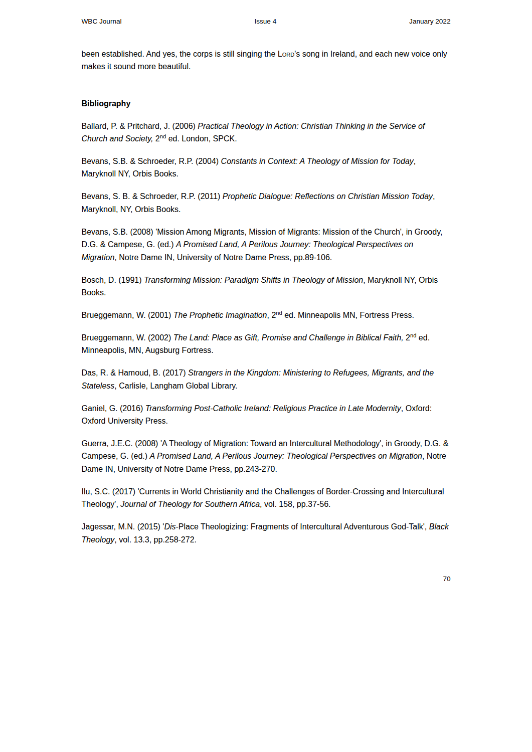WBC Journal Issue 4 January 2022
been established. And yes, the corps is still singing the Lord's song in Ireland, and each new voice only makes it sound more beautiful.
Bibliography
Ballard, P. & Pritchard, J. (2006) Practical Theology in Action: Christian Thinking in the Service of Church and Society, 2nd ed. London, SPCK.
Bevans, S.B. & Schroeder, R.P. (2004) Constants in Context: A Theology of Mission for Today, Maryknoll NY, Orbis Books.
Bevans, S. B. & Schroeder, R.P. (2011) Prophetic Dialogue: Reflections on Christian Mission Today, Maryknoll, NY, Orbis Books.
Bevans, S.B. (2008) 'Mission Among Migrants, Mission of Migrants: Mission of the Church', in Groody, D.G. & Campese, G. (ed.) A Promised Land, A Perilous Journey: Theological Perspectives on Migration, Notre Dame IN, University of Notre Dame Press, pp.89-106.
Bosch, D. (1991) Transforming Mission: Paradigm Shifts in Theology of Mission, Maryknoll NY, Orbis Books.
Brueggemann, W. (2001) The Prophetic Imagination, 2nd ed. Minneapolis MN, Fortress Press.
Brueggemann, W. (2002) The Land: Place as Gift, Promise and Challenge in Biblical Faith, 2nd ed. Minneapolis, MN, Augsburg Fortress.
Das, R. & Hamoud, B. (2017) Strangers in the Kingdom: Ministering to Refugees, Migrants, and the Stateless, Carlisle, Langham Global Library.
Ganiel, G. (2016) Transforming Post-Catholic Ireland: Religious Practice in Late Modernity, Oxford: Oxford University Press.
Guerra, J.E.C. (2008) 'A Theology of Migration: Toward an Intercultural Methodology', in Groody, D.G. & Campese, G. (ed.) A Promised Land, A Perilous Journey: Theological Perspectives on Migration, Notre Dame IN, University of Notre Dame Press, pp.243-270.
Ilu, S.C. (2017) 'Currents in World Christianity and the Challenges of Border-Crossing and Intercultural Theology', Journal of Theology for Southern Africa, vol. 158, pp.37-56.
Jagessar, M.N. (2015) 'Dis-Place Theologizing: Fragments of Intercultural Adventurous God-Talk', Black Theology, vol. 13.3, pp.258-272.
70